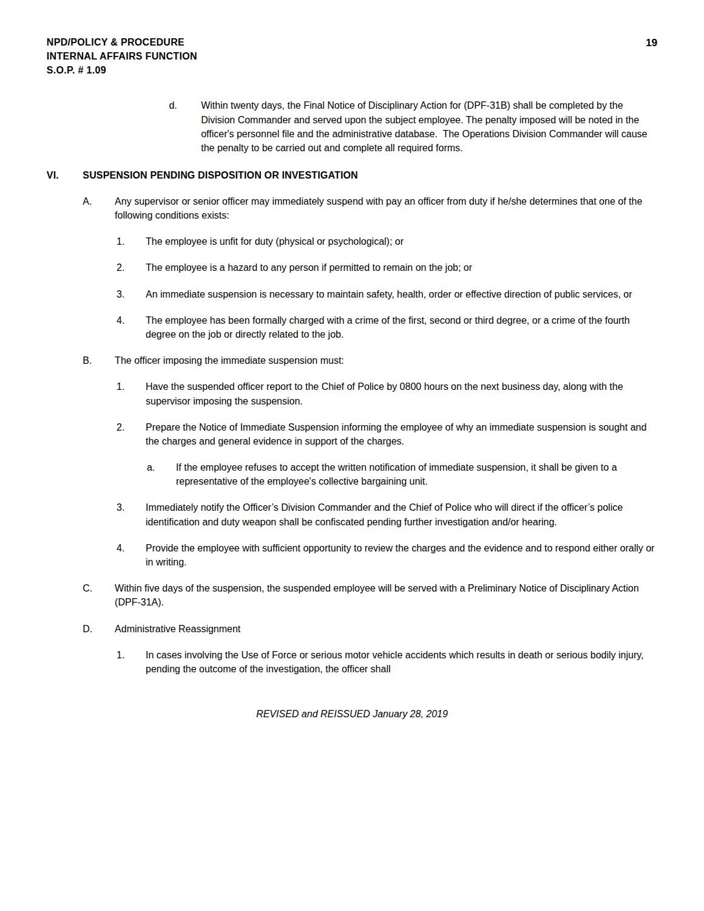19 NPD/POLICY & PROCEDURE INTERNAL AFFAIRS FUNCTION S.O.P. # 1.09
d. Within twenty days, the Final Notice of Disciplinary Action for (DPF-31B) shall be completed by the Division Commander and served upon the subject employee. The penalty imposed will be noted in the officer's personnel file and the administrative database. The Operations Division Commander will cause the penalty to be carried out and complete all required forms.
VI. SUSPENSION PENDING DISPOSITION OR INVESTIGATION
A. Any supervisor or senior officer may immediately suspend with pay an officer from duty if he/she determines that one of the following conditions exists:
1. The employee is unfit for duty (physical or psychological); or
2. The employee is a hazard to any person if permitted to remain on the job; or
3. An immediate suspension is necessary to maintain safety, health, order or effective direction of public services, or
4. The employee has been formally charged with a crime of the first, second or third degree, or a crime of the fourth degree on the job or directly related to the job.
B. The officer imposing the immediate suspension must:
1. Have the suspended officer report to the Chief of Police by 0800 hours on the next business day, along with the supervisor imposing the suspension.
2. Prepare the Notice of Immediate Suspension informing the employee of why an immediate suspension is sought and the charges and general evidence in support of the charges.
a. If the employee refuses to accept the written notification of immediate suspension, it shall be given to a representative of the employee's collective bargaining unit.
3. Immediately notify the Officer’s Division Commander and the Chief of Police who will direct if the officer’s police identification and duty weapon shall be confiscated pending further investigation and/or hearing.
4. Provide the employee with sufficient opportunity to review the charges and the evidence and to respond either orally or in writing.
C. Within five days of the suspension, the suspended employee will be served with a Preliminary Notice of Disciplinary Action (DPF-31A).
D. Administrative Reassignment
1. In cases involving the Use of Force or serious motor vehicle accidents which results in death or serious bodily injury, pending the outcome of the investigation, the officer shall
REVISED and REISSUED January 28, 2019